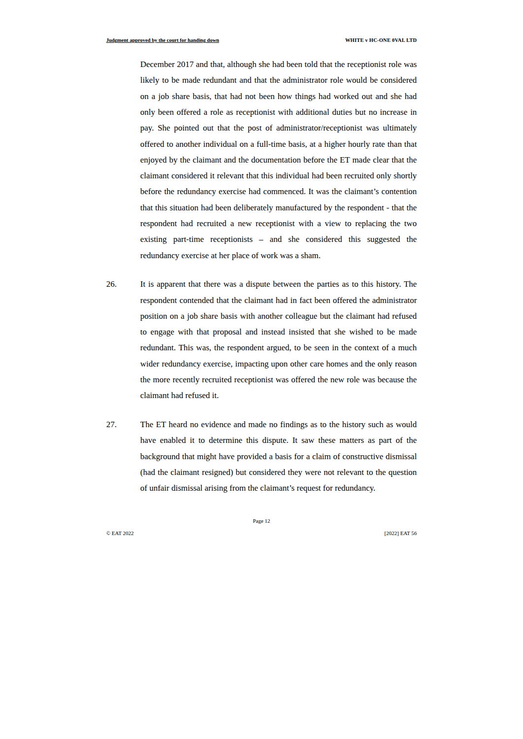Judgment approved by the court for handing down WHITE v HC-ONE 0VAL LTD
December 2017 and that, although she had been told that the receptionist role was likely to be made redundant and that the administrator role would be considered on a job share basis, that had not been how things had worked out and she had only been offered a role as receptionist with additional duties but no increase in pay. She pointed out that the post of administrator/receptionist was ultimately offered to another individual on a full-time basis, at a higher hourly rate than that enjoyed by the claimant and the documentation before the ET made clear that the claimant considered it relevant that this individual had been recruited only shortly before the redundancy exercise had commenced. It was the claimant’s contention that this situation had been deliberately manufactured by the respondent - that the respondent had recruited a new receptionist with a view to replacing the two existing part-time receptionists – and she considered this suggested the redundancy exercise at her place of work was a sham.
26.
It is apparent that there was a dispute between the parties as to this history. The respondent contended that the claimant had in fact been offered the administrator position on a job share basis with another colleague but the claimant had refused to engage with that proposal and instead insisted that she wished to be made redundant. This was, the respondent argued, to be seen in the context of a much wider redundancy exercise, impacting upon other care homes and the only reason the more recently recruited receptionist was offered the new role was because the claimant had refused it.
27.
The ET heard no evidence and made no findings as to the history such as would have enabled it to determine this dispute. It saw these matters as part of the background that might have provided a basis for a claim of constructive dismissal (had the claimant resigned) but considered they were not relevant to the question of unfair dismissal arising from the claimant’s request for redundancy.
Page 12
© EAT 2022 [2022] EAT 56